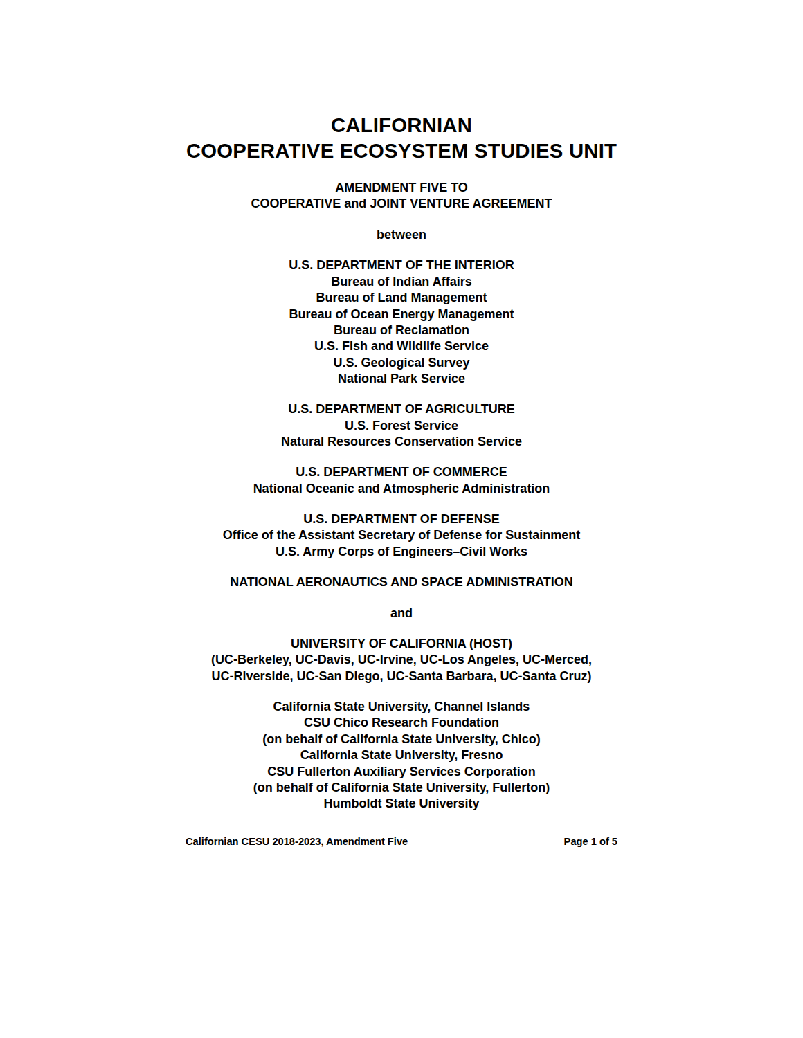CALIFORNIAN
COOPERATIVE ECOSYSTEM STUDIES UNIT
AMENDMENT FIVE TO
COOPERATIVE and JOINT VENTURE AGREEMENT
between
U.S. DEPARTMENT OF THE INTERIOR
Bureau of Indian Affairs
Bureau of Land Management
Bureau of Ocean Energy Management
Bureau of Reclamation
U.S. Fish and Wildlife Service
U.S. Geological Survey
National Park Service
U.S. DEPARTMENT OF AGRICULTURE
U.S. Forest Service
Natural Resources Conservation Service
U.S. DEPARTMENT OF COMMERCE
National Oceanic and Atmospheric Administration
U.S. DEPARTMENT OF DEFENSE
Office of the Assistant Secretary of Defense for Sustainment
U.S. Army Corps of Engineers–Civil Works
NATIONAL AERONAUTICS AND SPACE ADMINISTRATION
and
UNIVERSITY OF CALIFORNIA (HOST)
(UC-Berkeley, UC-Davis, UC-Irvine, UC-Los Angeles, UC-Merced,
UC-Riverside, UC-San Diego, UC-Santa Barbara, UC-Santa Cruz)
California State University, Channel Islands
CSU Chico Research Foundation
(on behalf of California State University, Chico)
California State University, Fresno
CSU Fullerton Auxiliary Services Corporation
(on behalf of California State University, Fullerton)
Humboldt State University
Californian CESU 2018-2023, Amendment Five
Page 1 of 5